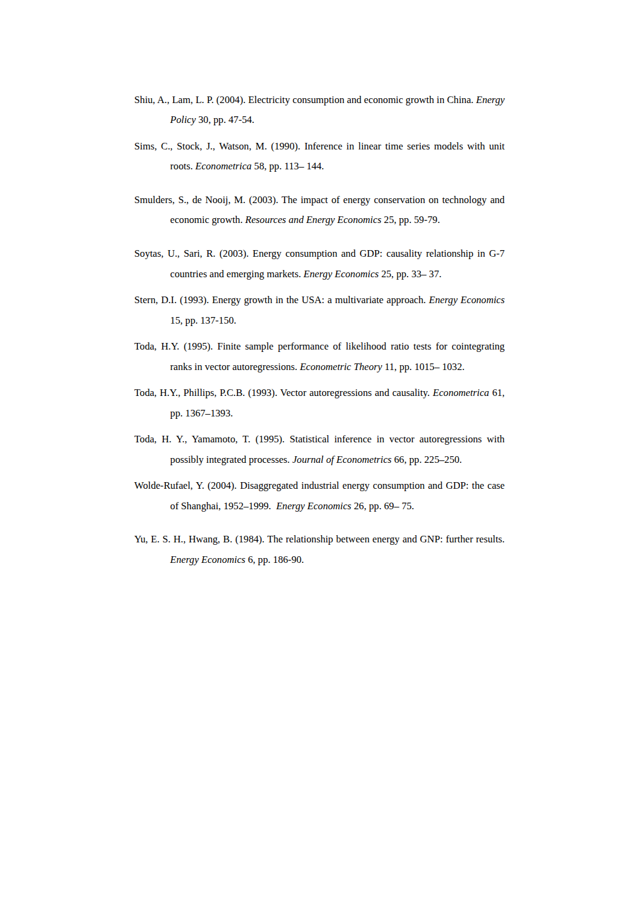Shiu, A., Lam, L. P. (2004). Electricity consumption and economic growth in China. Energy Policy 30, pp. 47-54.
Sims, C., Stock, J., Watson, M. (1990). Inference in linear time series models with unit roots. Econometrica 58, pp. 113– 144.
Smulders, S., de Nooij, M. (2003). The impact of energy conservation on technology and economic growth. Resources and Energy Economics 25, pp. 59-79.
Soytas, U., Sari, R. (2003). Energy consumption and GDP: causality relationship in G-7 countries and emerging markets. Energy Economics 25, pp. 33– 37.
Stern, D.I. (1993). Energy growth in the USA: a multivariate approach. Energy Economics 15, pp. 137-150.
Toda, H.Y. (1995). Finite sample performance of likelihood ratio tests for cointegrating ranks in vector autoregressions. Econometric Theory 11, pp. 1015– 1032.
Toda, H.Y., Phillips, P.C.B. (1993). Vector autoregressions and causality. Econometrica 61, pp. 1367–1393.
Toda, H. Y., Yamamoto, T. (1995). Statistical inference in vector autoregressions with possibly integrated processes. Journal of Econometrics 66, pp. 225–250.
Wolde-Rufael, Y. (2004). Disaggregated industrial energy consumption and GDP: the case of Shanghai, 1952–1999. Energy Economics 26, pp. 69– 75.
Yu, E. S. H., Hwang, B. (1984). The relationship between energy and GNP: further results. Energy Economics 6, pp. 186-90.